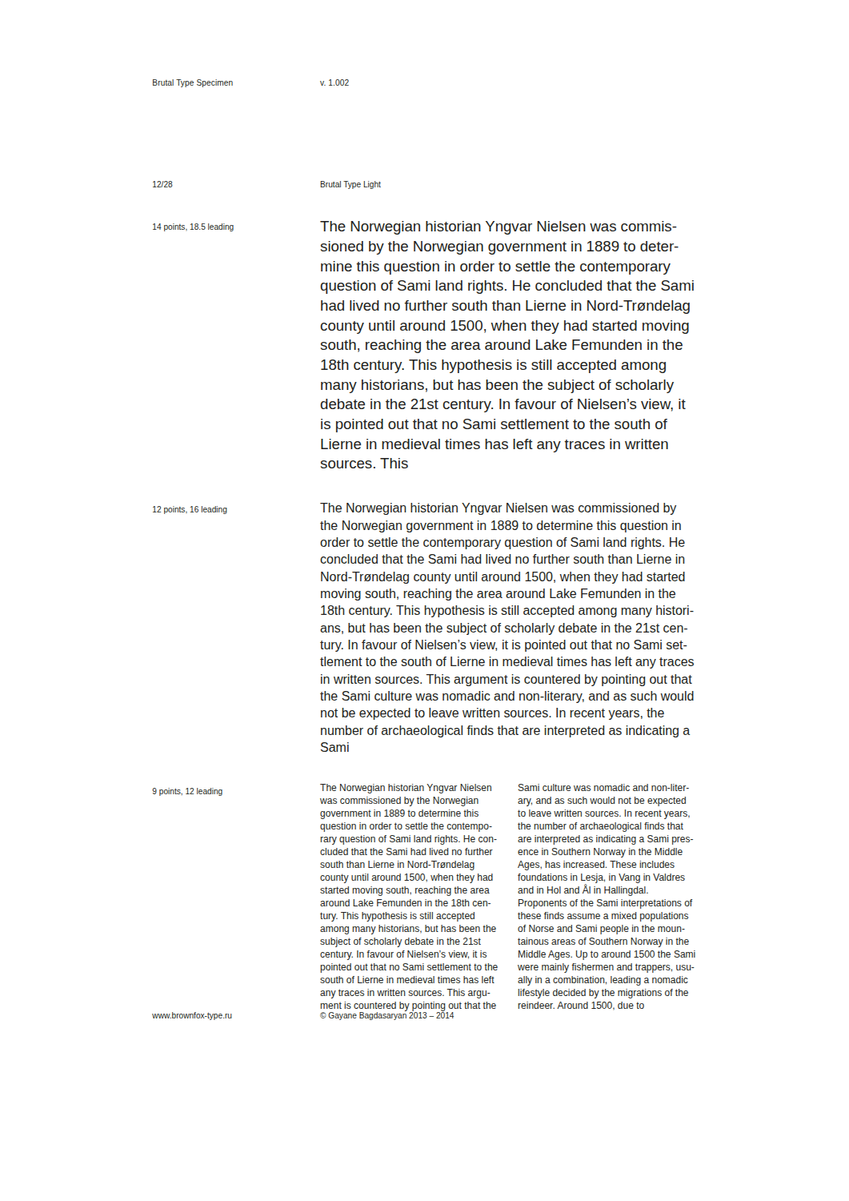Brutal Type Specimen
v. 1.002
12/28
Brutal Type Light
14 points, 18.5 leading
The Norwegian historian Yngvar Nielsen was commissioned by the Norwegian government in 1889 to determine this question in order to settle the contemporary question of Sami land rights. He concluded that the Sami had lived no further south than Lierne in Nord-Trøndelag county until around 1500, when they had started moving south, reaching the area around Lake Femunden in the 18th century. This hypothesis is still accepted among many historians, but has been the subject of scholarly debate in the 21st century. In favour of Nielsen’s view, it is pointed out that no Sami settlement to the south of Lierne in medieval times has left any traces in written sources. This
12 points, 16 leading
The Norwegian historian Yngvar Nielsen was commissioned by the Norwegian government in 1889 to determine this question in order to settle the contemporary question of Sami land rights. He concluded that the Sami had lived no further south than Lierne in Nord-Trøndelag county until around 1500, when they had started moving south, reaching the area around Lake Femunden in the 18th century. This hypothesis is still accepted among many historians, but has been the subject of scholarly debate in the 21st century. In favour of Nielsen’s view, it is pointed out that no Sami settlement to the south of Lierne in medieval times has left any traces in written sources. This argument is countered by pointing out that the Sami culture was nomadic and non-literary, and as such would not be expected to leave written sources. In recent years, the number of archaeological finds that are interpreted as indicating a Sami
9 points, 12 leading
The Norwegian historian Yngvar Nielsen was commissioned by the Norwegian government in 1889 to determine this question in order to settle the contemporary question of Sami land rights. He concluded that the Sami had lived no further south than Lierne in Nord-Trøndelag county until around 1500, when they had started moving south, reaching the area around Lake Femunden in the 18th century. This hypothesis is still accepted among many historians, but has been the subject of scholarly debate in the 21st century. In favour of Nielsen’s view, it is pointed out that no Sami settlement to the south of Lierne in medieval times has left any traces in written sources. This argument is countered by pointing out that the Sami culture was nomadic and non-literary, and as such would not be expected to leave written sources. In recent years, the number of archaeological finds that are interpreted as indicating a Sami presence in Southern Norway in the Middle Ages, has increased. These includes foundations in Lesja, in Vang in Valdres and in Hol and Ål in Hallingdal. Proponents of the Sami interpretations of these finds assume a mixed populations of Norse and Sami people in the mountainous areas of Southern Norway in the Middle Ages. Up to around 1500 the Sami were mainly fishermen and trappers, usually in a combination, leading a nomadic lifestyle decided by the migrations of the reindeer. Around 1500, due to
www.brownfox-type.ru
© Gayane Bagdasaryan 2013 – 2014